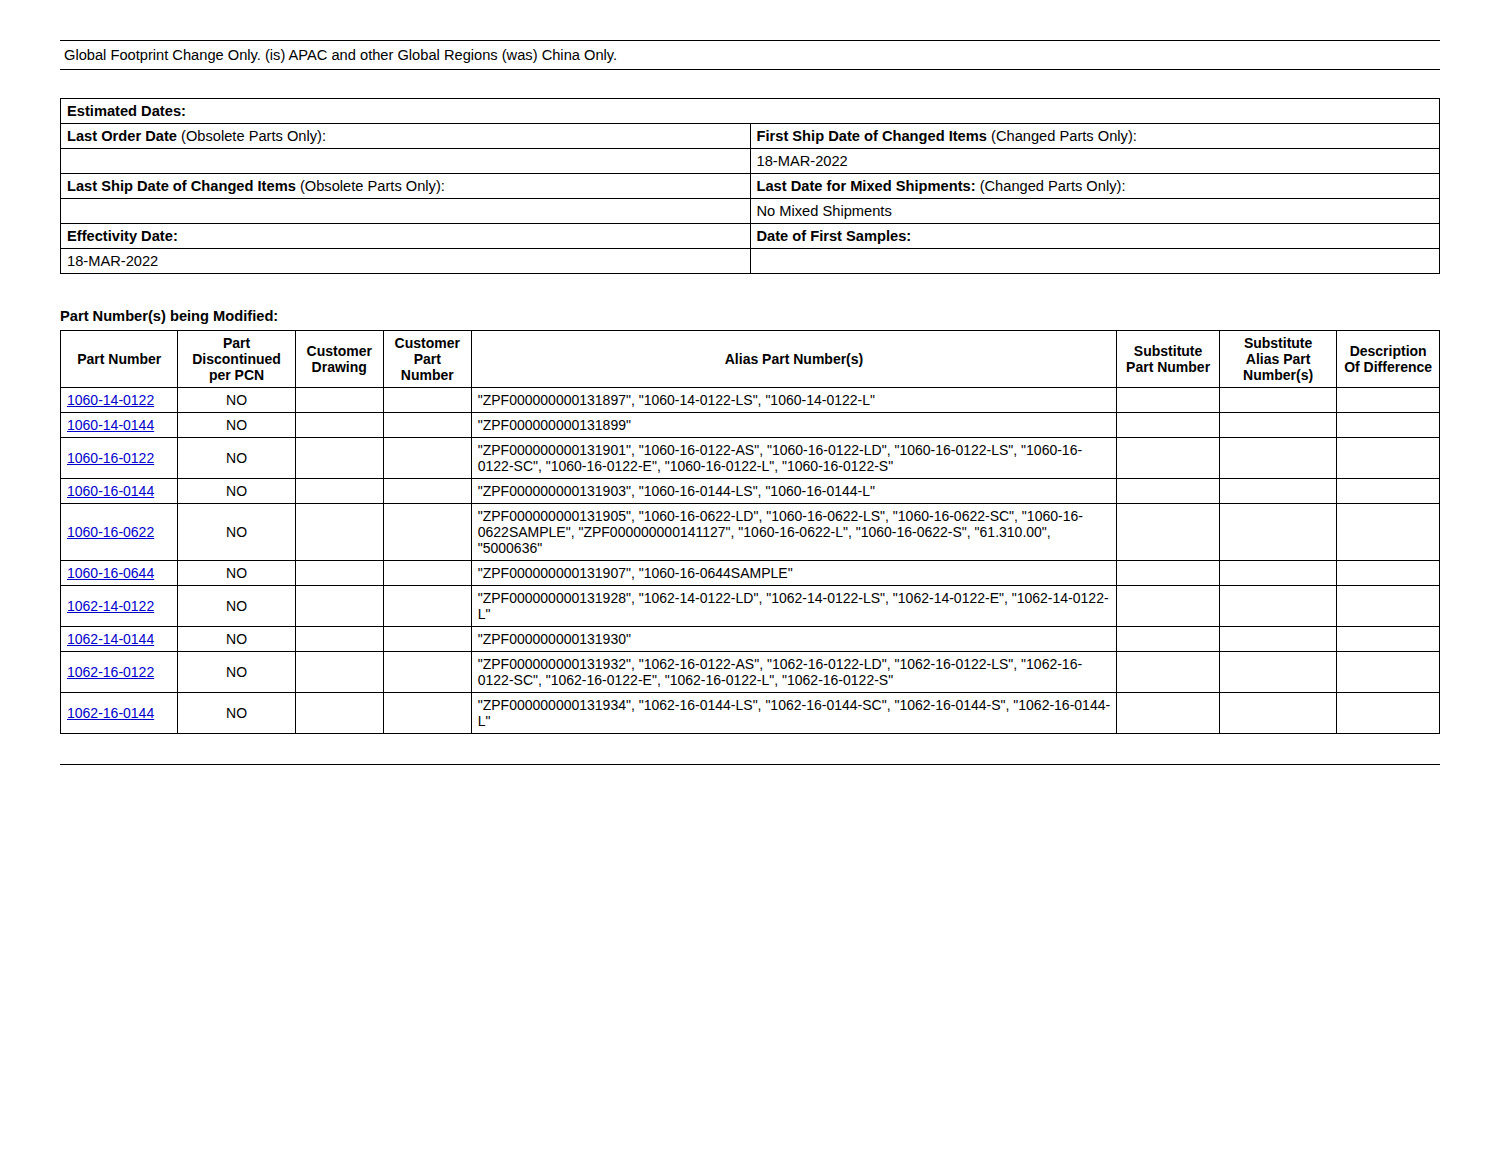Global Footprint Change Only. (is) APAC and other Global Regions (was) China Only.
| Estimated Dates: |
| Last Order Date (Obsolete Parts Only): | First Ship Date of Changed Items (Changed Parts Only): |
| | 18-MAR-2022 |
| Last Ship Date of Changed Items (Obsolete Parts Only): | Last Date for Mixed Shipments: (Changed Parts Only): |
| | No Mixed Shipments |
| Effectivity Date: | Date of First Samples: |
| 18-MAR-2022 | |
Part Number(s) being Modified:
| Part Number | Part Discontinued per PCN | Customer Drawing | Customer Part Number | Alias Part Number(s) | Substitute Part Number | Substitute Alias Part Number(s) | Description Of Difference |
| --- | --- | --- | --- | --- | --- | --- | --- |
| 1060-14-0122 | NO | | | "ZPF000000000131897", "1060-14-0122-LS", "1060-14-0122-L" | | | |
| 1060-14-0144 | NO | | | "ZPF000000000131899" | | | |
| 1060-16-0122 | NO | | | "ZPF000000000131901", "1060-16-0122-AS", "1060-16-0122-LD", "1060-16-0122-LS", "1060-16-0122-SC", "1060-16-0122-E", "1060-16-0122-L", "1060-16-0122-S" | | | |
| 1060-16-0144 | NO | | | "ZPF000000000131903", "1060-16-0144-LS", "1060-16-0144-L" | | | |
| 1060-16-0622 | NO | | | "ZPF000000000131905", "1060-16-0622-LD", "1060-16-0622-LS", "1060-16-0622-SC", "1060-16-0622SAMPLE", "ZPF000000000141127", "1060-16-0622-L", "1060-16-0622-S", "61.310.00", "5000636" | | | |
| 1060-16-0644 | NO | | | "ZPF000000000131907", "1060-16-0644SAMPLE" | | | |
| 1062-14-0122 | NO | | | "ZPF000000000131928", "1062-14-0122-LD", "1062-14-0122-LS", "1062-14-0122-E", "1062-14-0122-L" | | | |
| 1062-14-0144 | NO | | | "ZPF000000000131930" | | | |
| 1062-16-0122 | NO | | | "ZPF000000000131932", "1062-16-0122-AS", "1062-16-0122-LD", "1062-16-0122-LS", "1062-16-0122-SC", "1062-16-0122-E", "1062-16-0122-L", "1062-16-0122-S" | | | |
| 1062-16-0144 | NO | | | "ZPF000000000131934", "1062-16-0144-LS", "1062-16-0144-SC", "1062-16-0144-S", "1062-16-0144-L" | | | |